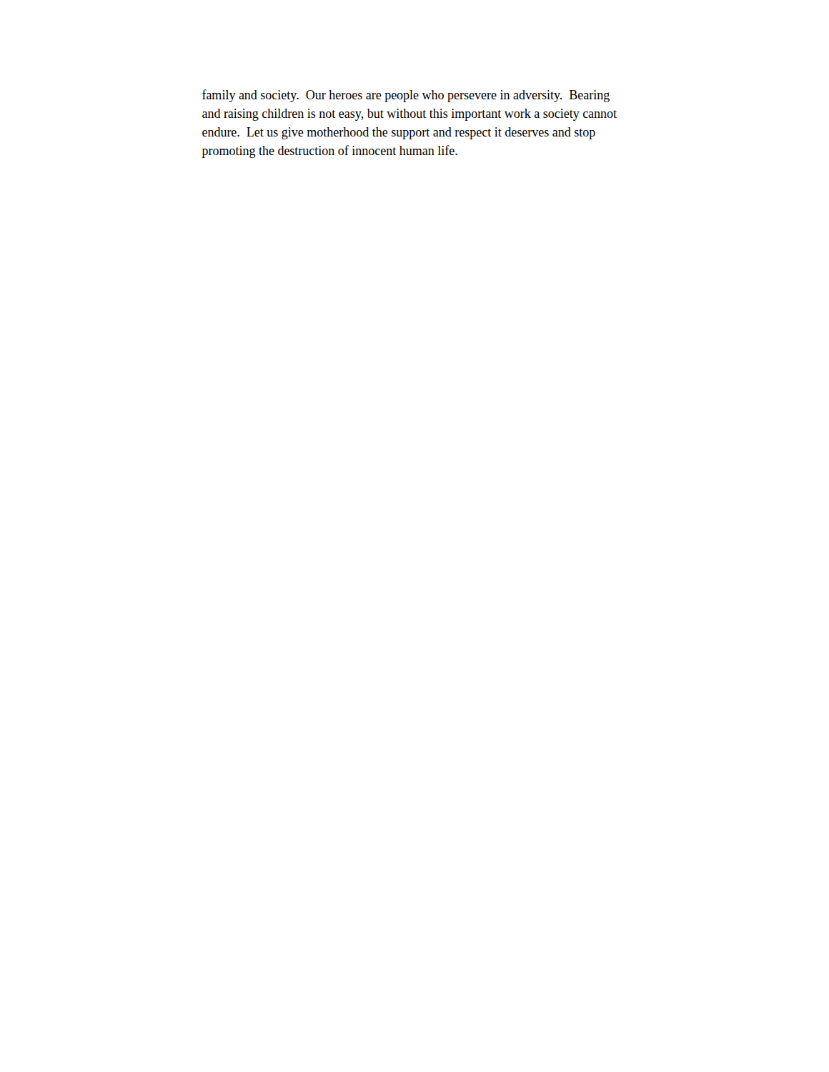family and society. Our heroes are people who persevere in adversity. Bearing and raising children is not easy, but without this important work a society cannot endure. Let us give motherhood the support and respect it deserves and stop promoting the destruction of innocent human life.